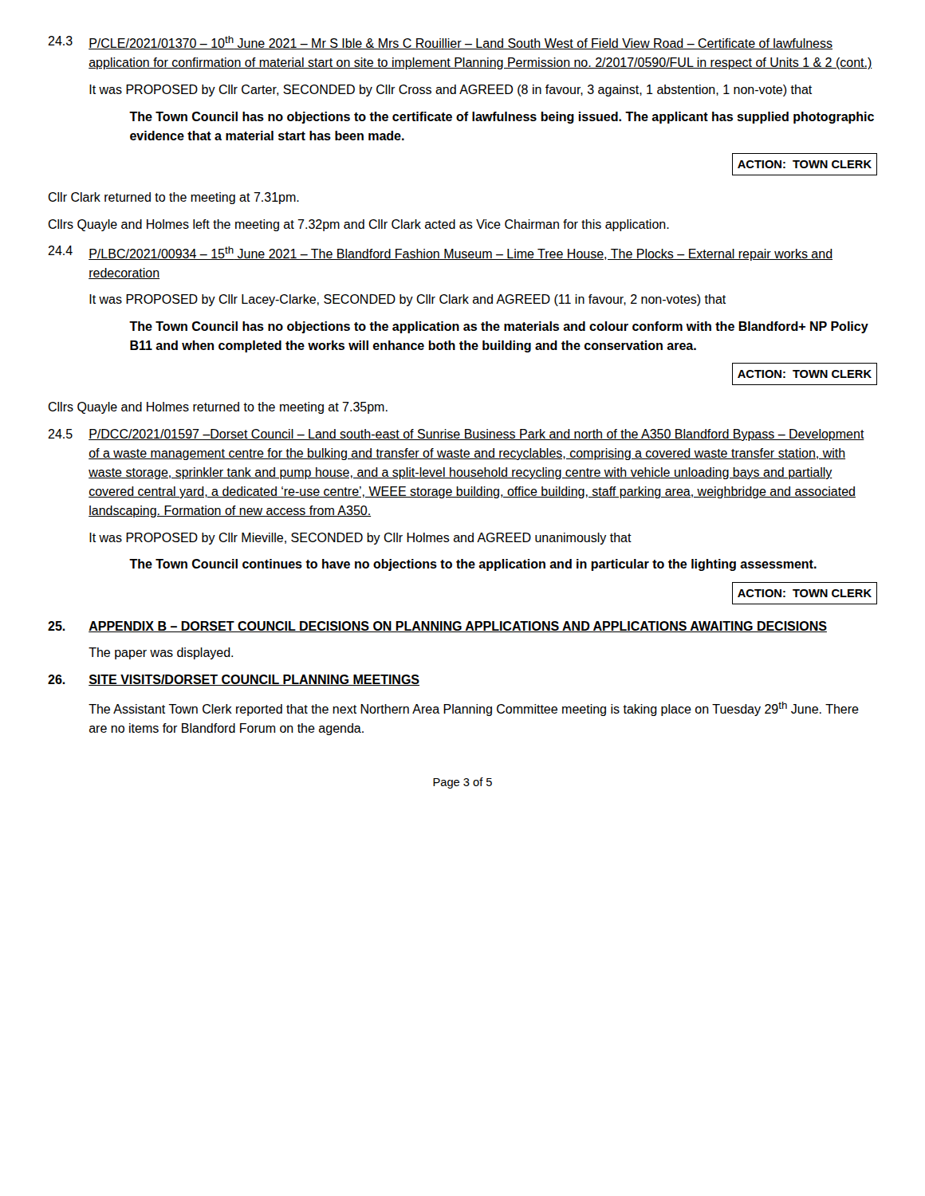24.3
P/CLE/2021/01370 – 10th June 2021 – Mr S Ible & Mrs C Rouillier – Land South West of Field View Road – Certificate of lawfulness application for confirmation of material start on site to implement Planning Permission no. 2/2017/0590/FUL in respect of Units 1 & 2 (cont.)
It was PROPOSED by Cllr Carter, SECONDED by Cllr Cross and AGREED (8 in favour, 3 against, 1 abstention, 1 non-vote) that
The Town Council has no objections to the certificate of lawfulness being issued. The applicant has supplied photographic evidence that a material start has been made.
ACTION: TOWN CLERK
Cllr Clark returned to the meeting at 7.31pm.
Cllrs Quayle and Holmes left the meeting at 7.32pm and Cllr Clark acted as Vice Chairman for this application.
24.4
P/LBC/2021/00934 – 15th June 2021 – The Blandford Fashion Museum – Lime Tree House, The Plocks – External repair works and redecoration
It was PROPOSED by Cllr Lacey-Clarke, SECONDED by Cllr Clark and AGREED (11 in favour, 2 non-votes) that
The Town Council has no objections to the application as the materials and colour conform with the Blandford+ NP Policy B11 and when completed the works will enhance both the building and the conservation area.
ACTION: TOWN CLERK
Cllrs Quayle and Holmes returned to the meeting at 7.35pm.
24.5
P/DCC/2021/01597 –Dorset Council – Land south-east of Sunrise Business Park and north of the A350 Blandford Bypass – Development of a waste management centre for the bulking and transfer of waste and recyclables, comprising a covered waste transfer station, with waste storage, sprinkler tank and pump house, and a split-level household recycling centre with vehicle unloading bays and partially covered central yard, a dedicated ‘re-use centre’, WEEE storage building, office building, staff parking area, weighbridge and associated landscaping. Formation of new access from A350.
It was PROPOSED by Cllr Mieville, SECONDED by Cllr Holmes and AGREED unanimously that
The Town Council continues to have no objections to the application and in particular to the lighting assessment.
ACTION: TOWN CLERK
25.
APPENDIX B – DORSET COUNCIL DECISIONS ON PLANNING APPLICATIONS AND APPLICATIONS AWAITING DECISIONS
The paper was displayed.
26.
SITE VISITS/DORSET COUNCIL PLANNING MEETINGS
The Assistant Town Clerk reported that the next Northern Area Planning Committee meeting is taking place on Tuesday 29th June. There are no items for Blandford Forum on the agenda.
Page 3 of 5